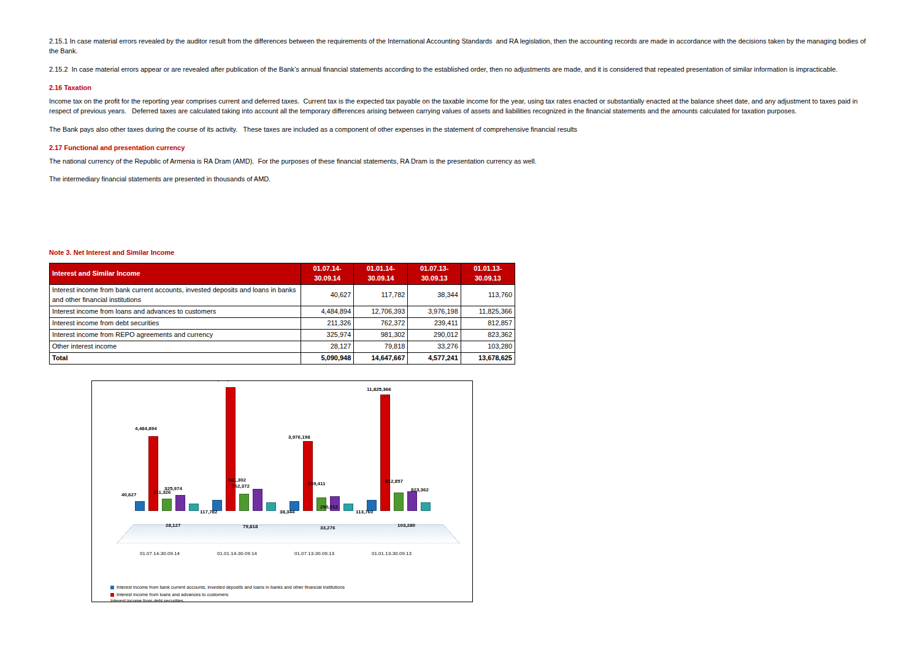2.15.1 In case material errors revealed by the auditor result from the differences between the requirements of the International Accounting Standards and RA legislation, then the accounting records are made in accordance with the decisions taken by the managing bodies of the Bank.
2.15.2 In case material errors appear or are revealed after publication of the Bank’s annual financial statements according to the established order, then no adjustments are made, and it is considered that repeated presentation of similar information is impracticable.
2.16 Taxation
Income tax on the profit for the reporting year comprises current and deferred taxes. Current tax is the expected tax payable on the taxable income for the year, using tax rates enacted or substantially enacted at the balance sheet date, and any adjustment to taxes paid in respect of previous years. Deferred taxes are calculated taking into account all the temporary differences arising between carrying values of assets and liabilities recognized in the financial statements and the amounts calculated for taxation purposes.
The Bank pays also other taxes during the course of its activity. These taxes are included as a component of other expenses in the statement of comprehensive financial results
2.17 Functional and presentation currency
The national currency of the Republic of Armenia is RA Dram (AMD). For the purposes of these financial statements, RA Dram is the presentation currency as well.
The intermediary financial statements are presented in thousands of AMD.
Note 3. Net Interest and Similar Income
| Interest and Similar Income | 01.07.14-30.09.14 | 01.01.14-30.09.14 | 01.07.13-30.09.13 | 01.01.13-30.09.13 |
| --- | --- | --- | --- | --- |
| Interest income from bank current accounts, invested deposits and loans in banks and other financial institutions | 40,627 | 117,782 | 38,344 | 113,760 |
| Interest income from loans and advances to customers | 4,484,894 | 12,706,393 | 3,976,198 | 11,825,366 |
| Interest income from debt securities | 211,326 | 762,372 | 239,411 | 812,857 |
| Interest income from REPO agreements and currency | 325,974 | 981,302 | 290,012 | 823,362 |
| Other interest income | 28,127 | 79,818 | 33,276 | 103,280 |
| Total | 5,090,948 | 14,647,667 | 4,577,241 | 13,678,625 |
40,627
4,484,894
211,326
325,974
28,127
01.07.14-30.09.14
117,782
12,706,393
762,372
981,302
79,818
01.01.14-30.09.14
38,344
3,976,198
239,411
290,012
33,276
01.07.13-30.09.13
113,760
11,825,366
812,857
823,362
103,280
01.01.13-30.09.13
Interest income from bank current accounts, invested deposits and loans in banks and other financial institutions
Interest income from loans and advances to customers
Interest income from debt securities